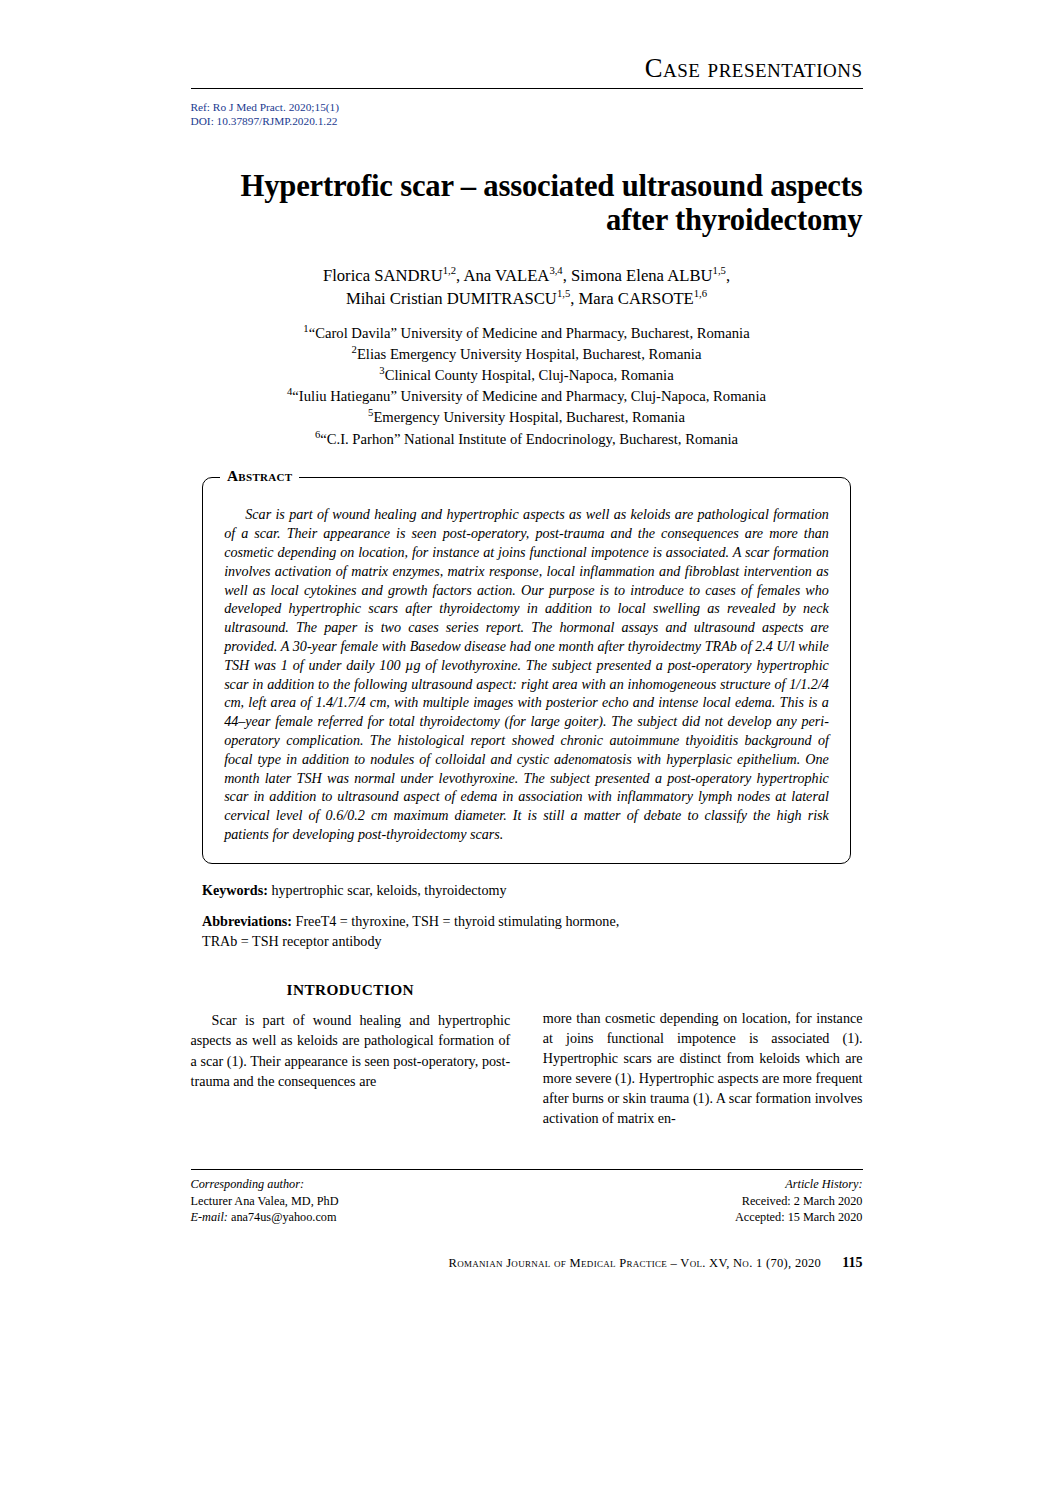Case presentations
Ref: Ro J Med Pract. 2020;15(1)
DOI: 10.37897/RJMP.2020.1.22
Hypertrofic scar – associated ultrasound aspects
after thyroidectomy
Florica SANDRU1,2, Ana VALEA3,4, Simona Elena ALBU1,5,
Mihai Cristian DUMITRASCU1,5, Mara CARSOTE1,6
1“Carol Davila” University of Medicine and Pharmacy, Bucharest, Romania
2Elias Emergency University Hospital, Bucharest, Romania
3Clinical County Hospital, Cluj-Napoca, Romania
4“Iuliu Hatieganu” University of Medicine and Pharmacy, Cluj-Napoca, Romania
5Emergency University Hospital, Bucharest, Romania
6“C.I. Parhon” National Institute of Endocrinology, Bucharest, Romania
Abstract
Scar is part of wound healing and hypertrophic aspects as well as keloids are pathological formation of a scar. Their appearance is seen post-operatory, post-trauma and the consequences are more than cosmetic depending on location, for instance at joins functional impotence is associated. A scar formation involves activation of matrix enzymes, matrix response, local inflammation and fibroblast intervention as well as local cytokines and growth factors action. Our purpose is to introduce to cases of females who developed hypertrophic scars after thyroidectomy in addition to local swelling as revealed by neck ultrasound. The paper is two cases series report. The hormonal assays and ultrasound aspects are provided. A 30-year female with Basedow disease had one month after thyroidectmy TRAb of 2.4 U/l while TSH was 1 of under daily 100 µg of levothyroxine. The subject presented a post-operatory hypertrophic scar in addition to the following ultrasound aspect: right area with an inhomogeneous structure of 1/1.2/4 cm, left area of 1.4/1.7/4 cm, with multiple images with posterior echo and intense local edema. This is a 44–year female referred for total thyroidectomy (for large goiter). The subject did not develop any peri-operatory complication. The histological report showed chronic autoimmune thyoiditis background of focal type in addition to nodules of colloidal and cystic adenomatosis with hyperplasic epithelium. One month later TSH was normal under levothyroxine. The subject presented a post-operatory hypertrophic scar in addition to ultrasound aspect of edema in association with inflammatory lymph nodes at lateral cervical level of 0.6/0.2 cm maximum diameter. It is still a matter of debate to classify the high risk patients for developing post-thyroidectomy scars.
Keywords: hypertrophic scar, keloids, thyroidectomy
Abbreviations: FreeT4 = thyroxine, TSH = thyroid stimulating hormone,
TRAb = TSH receptor antibody
INTRODUCTION
Scar is part of wound healing and hypertrophic aspects as well as keloids are pathological formation of a scar (1). Their appearance is seen post-operatory, post-trauma and the consequences are
more than cosmetic depending on location, for instance at joins functional impotence is associated (1). Hypertrophic scars are distinct from keloids which are more severe (1). Hypertrophic aspects are more frequent after burns or skin trauma (1). A scar formation involves activation of matrix en-
Corresponding author:
Lecturer Ana Valea, MD, PhD
E-mail: ana74us@yahoo.com
Article History:
Received: 2 March 2020
Accepted: 15 March 2020
Romanian Journal of Medical Practice – Vol. XV, No. 1 (70), 2020 115